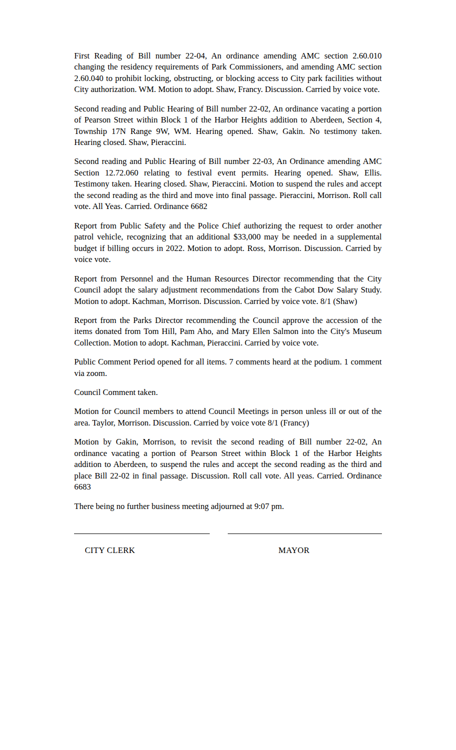First Reading of Bill number 22-04, An ordinance amending AMC section 2.60.010 changing the residency requirements of Park Commissioners, and amending AMC section 2.60.040 to prohibit locking, obstructing, or blocking access to City park facilities without City authorization. WM. Motion to adopt. Shaw, Francy. Discussion. Carried by voice vote.
Second reading and Public Hearing of Bill number 22-02, An ordinance vacating a portion of Pearson Street within Block 1 of the Harbor Heights addition to Aberdeen, Section 4, Township 17N Range 9W, WM. Hearing opened. Shaw, Gakin. No testimony taken. Hearing closed. Shaw, Pieraccini.
Second reading and Public Hearing of Bill number 22-03, An Ordinance amending AMC Section 12.72.060 relating to festival event permits. Hearing opened. Shaw, Ellis. Testimony taken. Hearing closed. Shaw, Pieraccini. Motion to suspend the rules and accept the second reading as the third and move into final passage. Pieraccini, Morrison. Roll call vote. All Yeas. Carried. Ordinance 6682
Report from Public Safety and the Police Chief authorizing the request to order another patrol vehicle, recognizing that an additional $33,000 may be needed in a supplemental budget if billing occurs in 2022. Motion to adopt. Ross, Morrison. Discussion. Carried by voice vote.
Report from Personnel and the Human Resources Director recommending that the City Council adopt the salary adjustment recommendations from the Cabot Dow Salary Study. Motion to adopt. Kachman, Morrison. Discussion. Carried by voice vote. 8/1 (Shaw)
Report from the Parks Director recommending the Council approve the accession of the items donated from Tom Hill, Pam Aho, and Mary Ellen Salmon into the City's Museum Collection. Motion to adopt. Kachman, Pieraccini. Carried by voice vote.
Public Comment Period opened for all items. 7 comments heard at the podium. 1 comment via zoom.
Council Comment taken.
Motion for Council members to attend Council Meetings in person unless ill or out of the area. Taylor, Morrison. Discussion. Carried by voice vote 8/1 (Francy)
Motion by Gakin, Morrison, to revisit the second reading of Bill number 22-02, An ordinance vacating a portion of Pearson Street within Block 1 of the Harbor Heights addition to Aberdeen, to suspend the rules and accept the second reading as the third and place Bill 22-02 in final passage. Discussion. Roll call vote. All yeas. Carried. Ordinance 6683
There being no further business meeting adjourned at 9:07 pm.
| CITY CLERK | | MAYOR |